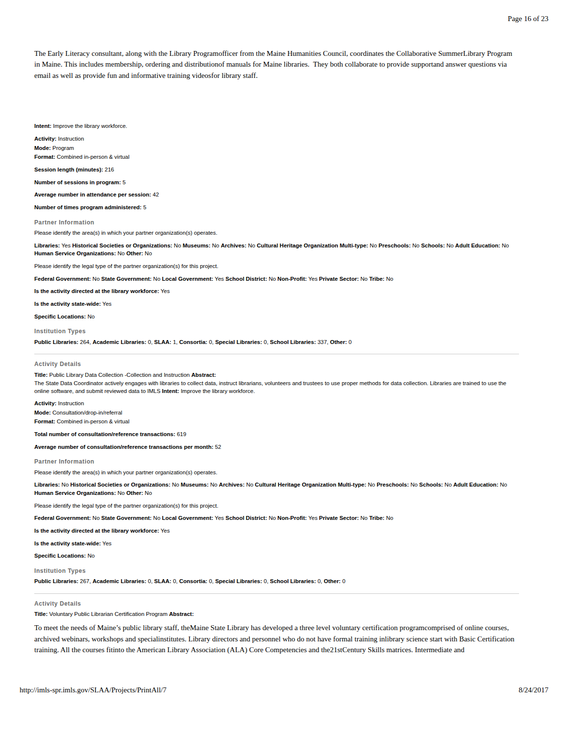Page 16 of 23
The Early Literacy consultant, along with the Library Programofficer from the Maine Humanities Council, coordinates the Collaborative SummerLibrary Program in Maine. This includes membership, ordering and distributionof manuals for Maine libraries. They both collaborate to provide supportand answer questions via email as well as provide fun and informative training videosfor library staff.
Intent: Improve the library workforce.
Activity: Instruction
Mode: Program
Format: Combined in-person & virtual
Session length (minutes): 216
Number of sessions in program: 5
Average number in attendance per session: 42
Number of times program administered: 5
Partner Information
Please identify the area(s) in which your partner organization(s) operates.
Libraries: Yes Historical Societies or Organizations: No Museums: No Archives: No Cultural Heritage Organization Multi-type: No Preschools: No Schools: No Adult Education: No Human Service Organizations: No Other: No
Please identify the legal type of the partner organization(s) for this project.
Federal Government: No State Government: No Local Government: Yes School District: No Non-Profit: Yes Private Sector: No Tribe: No
Is the activity directed at the library workforce: Yes
Is the activity state-wide: Yes
Specific Locations: No
Institution Types
Public Libraries: 264, Academic Libraries: 0, SLAA: 1, Consortia: 0, Special Libraries: 0, School Libraries: 337, Other: 0
Activity Details
Title: Public Library Data Collection -Collection and Instruction Abstract:
The State Data Coordinator actively engages with libraries to collect data, instruct librarians, volunteers and trustees to use proper methods for data collection. Libraries are trained to use the online software, and submit reviewed data to IMLS Intent: Improve the library workforce.
Activity: Instruction
Mode: Consultation/drop-in/referral
Format: Combined in-person & virtual
Total number of consultation/reference transactions: 619
Average number of consultation/reference transactions per month: 52
Partner Information
Please identify the area(s) in which your partner organization(s) operates.
Libraries: No Historical Societies or Organizations: No Museums: No Archives: No Cultural Heritage Organization Multi-type: No Preschools: No Schools: No Adult Education: No Human Service Organizations: No Other: No
Please identify the legal type of the partner organization(s) for this project.
Federal Government: No State Government: No Local Government: Yes School District: No Non-Profit: Yes Private Sector: No Tribe: No
Is the activity directed at the library workforce: Yes
Is the activity state-wide: Yes
Specific Locations: No
Institution Types
Public Libraries: 267, Academic Libraries: 0, SLAA: 0, Consortia: 0, Special Libraries: 0, School Libraries: 0, Other: 0
Activity Details
Title: Voluntary Public Librarian Certification Program Abstract:
To meet the needs of Maine’s public library staff, theMaine State Library has developed a three level voluntary certification programcomprised of online courses, archived webinars, workshops and specialinstitutes. Library directors and personnel who do not have formal training inlibrary science start with Basic Certification training. All the courses fitinto the American Library Association (ALA) Core Competencies and the21stCentury Skills matrices. Intermediate and
http://imls-spr.imls.gov/SLAA/Projects/PrintAll/7 8/24/2017